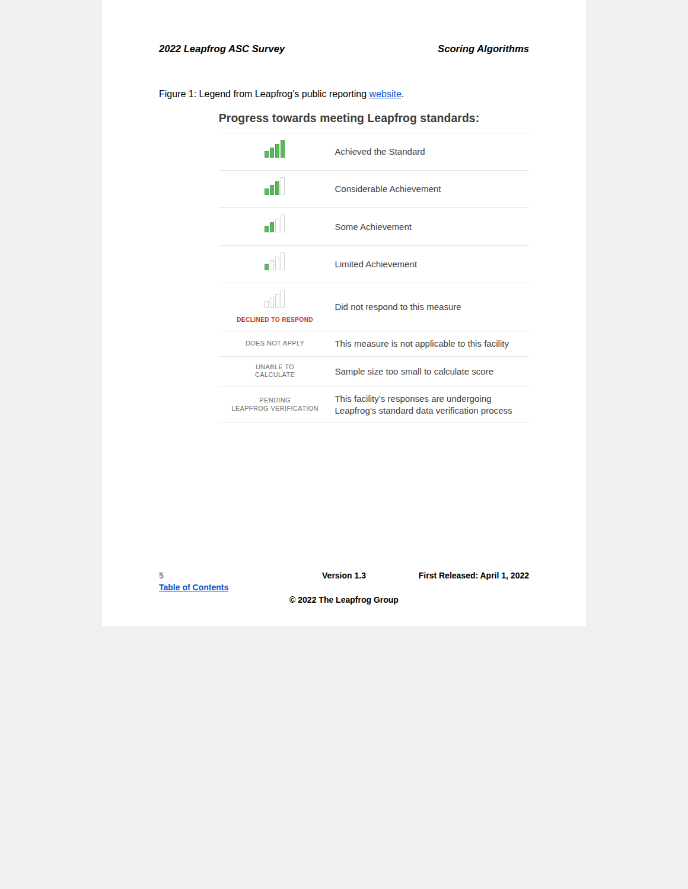2022 Leapfrog ASC Survey
Scoring Algorithms
Figure 1: Legend from Leapfrog’s public reporting website.
Progress towards meeting Leapfrog standards:
| | Achieved the Standard |
| | Considerable Achievement |
| | Some Achievement |
| | Limited Achievement |
| DECLINED TO RESPOND | Did not respond to this measure |
| Does not apply | This measure is not applicable to this facility |
| Unable to calculate | Sample size too small to calculate score |
| Pending Leapfrog verification | This facility’s responses are undergoing Leapfrog’s standard data verification process |
5
Version 1.3
First Released: April 1, 2022
Table of Contents
© 2022 The Leapfrog Group